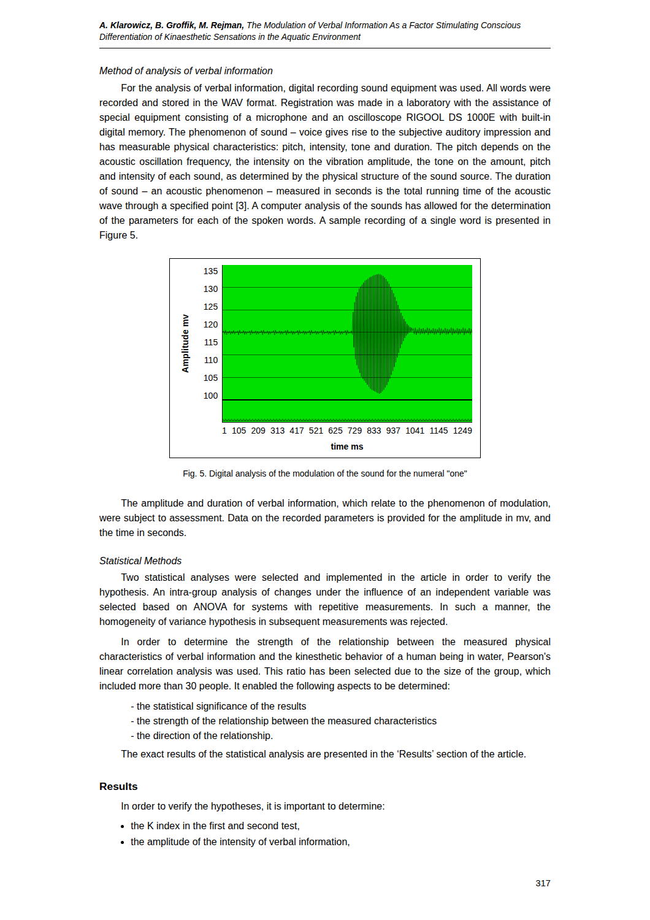A. Klarowicz, B. Groffik, M. Rejman, The Modulation of Verbal Information As a Factor Stimulating Conscious Differentiation of Kinaesthetic Sensations in the Aquatic Environment
Method of analysis of verbal information
For the analysis of verbal information, digital recording sound equipment was used. All words were recorded and stored in the WAV format. Registration was made in a laboratory with the assistance of special equipment consisting of a microphone and an oscilloscope RIGOOL DS 1000E with built-in digital memory. The phenomenon of sound – voice gives rise to the subjective auditory impression and has measurable physical characteristics: pitch, intensity, tone and duration. The pitch depends on the acoustic oscillation frequency, the intensity on the vibration amplitude, the tone on the amount, pitch and intensity of each sound, as determined by the physical structure of the sound source. The duration of sound – an acoustic phenomenon – measured in seconds is the total running time of the acoustic wave through a specified point [3]. A computer analysis of the sounds has allowed for the determination of the parameters for each of the spoken words. A sample recording of a single word is presented in Figure 5.
Amplitude mv
135 130 125 120 115 110 105 100
1 105 209 313 417 521 625 729 833 937 1041 1145 1249
time ms
Fig. 5. Digital analysis of the modulation of the sound for the numeral "one"
The amplitude and duration of verbal information, which relate to the phenomenon of modulation, were subject to assessment. Data on the recorded parameters is provided for the amplitude in mv, and the time in seconds.
Statistical Methods
Two statistical analyses were selected and implemented in the article in order to verify the hypothesis. An intra-group analysis of changes under the influence of an independent variable was selected based on ANOVA for systems with repetitive measurements. In such a manner, the homogeneity of variance hypothesis in subsequent measurements was rejected.
In order to determine the strength of the relationship between the measured physical characteristics of verbal information and the kinesthetic behavior of a human being in water, Pearson's linear correlation analysis was used. This ratio has been selected due to the size of the group, which included more than 30 people. It enabled the following aspects to be determined:
the statistical significance of the results
the strength of the relationship between the measured characteristics
the direction of the relationship.
The exact results of the statistical analysis are presented in the ‘Results’ section of the article.
Results
In order to verify the hypotheses, it is important to determine:
the K index in the first and second test,
the amplitude of the intensity of verbal information,
317